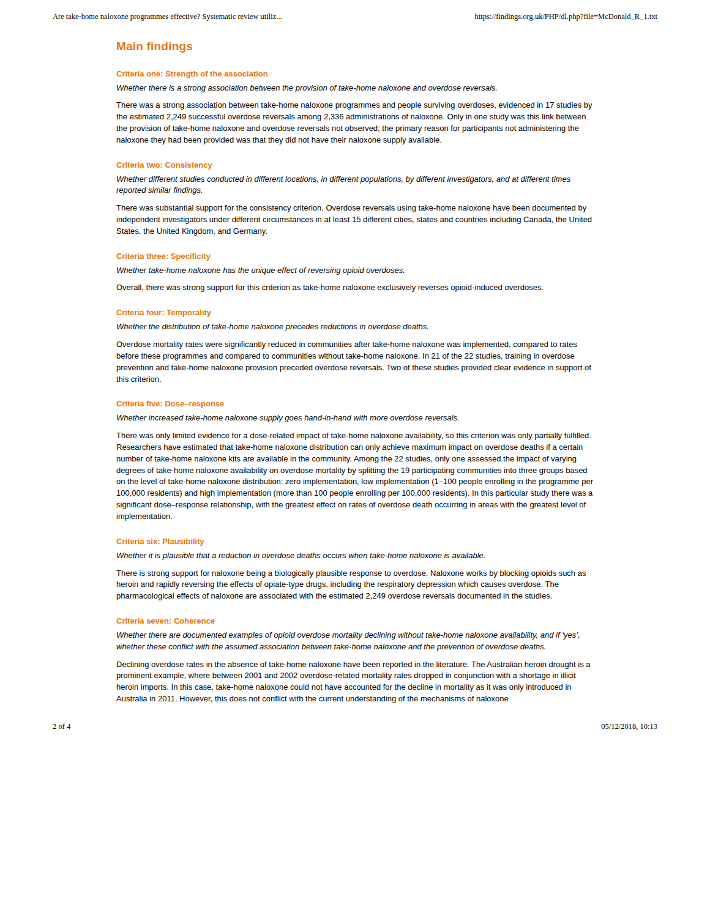Are take-home naloxone programmes effective? Systematic review utiliz...
https://findings.org.uk/PHP/dl.php?file=McDonald_R_1.txt
Main findings
Criteria one: Strength of the association
Whether there is a strong association between the provision of take-home naloxone and overdose reversals.
There was a strong association between take-home naloxone programmes and people surviving overdoses, evidenced in 17 studies by the estimated 2,249 successful overdose reversals among 2,336 administrations of naloxone. Only in one study was this link between the provision of take-home naloxone and overdose reversals not observed; the primary reason for participants not administering the naloxone they had been provided was that they did not have their naloxone supply available.
Criteria two: Consistency
Whether different studies conducted in different locations, in different populations, by different investigators, and at different times reported similar findings.
There was substantial support for the consistency criterion. Overdose reversals using take-home naloxone have been documented by independent investigators under different circumstances in at least 15 different cities, states and countries including Canada, the United States, the United Kingdom, and Germany.
Criteria three: Specificity
Whether take-home naloxone has the unique effect of reversing opioid overdoses.
Overall, there was strong support for this criterion as take-home naloxone exclusively reverses opioid-induced overdoses.
Criteria four: Temporality
Whether the distribution of take-home naloxone precedes reductions in overdose deaths.
Overdose mortality rates were significantly reduced in communities after take-home naloxone was implemented, compared to rates before these programmes and compared to communities without take-home naloxone. In 21 of the 22 studies, training in overdose prevention and take-home naloxone provision preceded overdose reversals. Two of these studies provided clear evidence in support of this criterion.
Criteria five: Dose–response
Whether increased take-home naloxone supply goes hand-in-hand with more overdose reversals.
There was only limited evidence for a dose-related impact of take-home naloxone availability, so this criterion was only partially fulfilled. Researchers have estimated that take-home naloxone distribution can only achieve maximum impact on overdose deaths if a certain number of take-home naloxone kits are available in the community. Among the 22 studies, only one assessed the impact of varying degrees of take-home naloxone availability on overdose mortality by splitting the 19 participating communities into three groups based on the level of take-home naloxone distribution: zero implementation, low implementation (1–100 people enrolling in the programme per 100,000 residents) and high implementation (more than 100 people enrolling per 100,000 residents). In this particular study there was a significant dose–response relationship, with the greatest effect on rates of overdose death occurring in areas with the greatest level of implementation.
Criteria six: Plausibility
Whether it is plausible that a reduction in overdose deaths occurs when take-home naloxone is available.
There is strong support for naloxone being a biologically plausible response to overdose. Naloxone works by blocking opioids such as heroin and rapidly reversing the effects of opiate-type drugs, including the respiratory depression which causes overdose. The pharmacological effects of naloxone are associated with the estimated 2,249 overdose reversals documented in the studies.
Criteria seven: Coherence
Whether there are documented examples of opioid overdose mortality declining without take-home naloxone availability, and if ‘yes’, whether these conflict with the assumed association between take-home naloxone and the prevention of overdose deaths.
Declining overdose rates in the absence of take-home naloxone have been reported in the literature. The Australian heroin drought is a prominent example, where between 2001 and 2002 overdose-related mortality rates dropped in conjunction with a shortage in illicit heroin imports. In this case, take-home naloxone could not have accounted for the decline in mortality as it was only introduced in Australia in 2011. However, this does not conflict with the current understanding of the mechanisms of naloxone
2 of 4
05/12/2018, 10:13